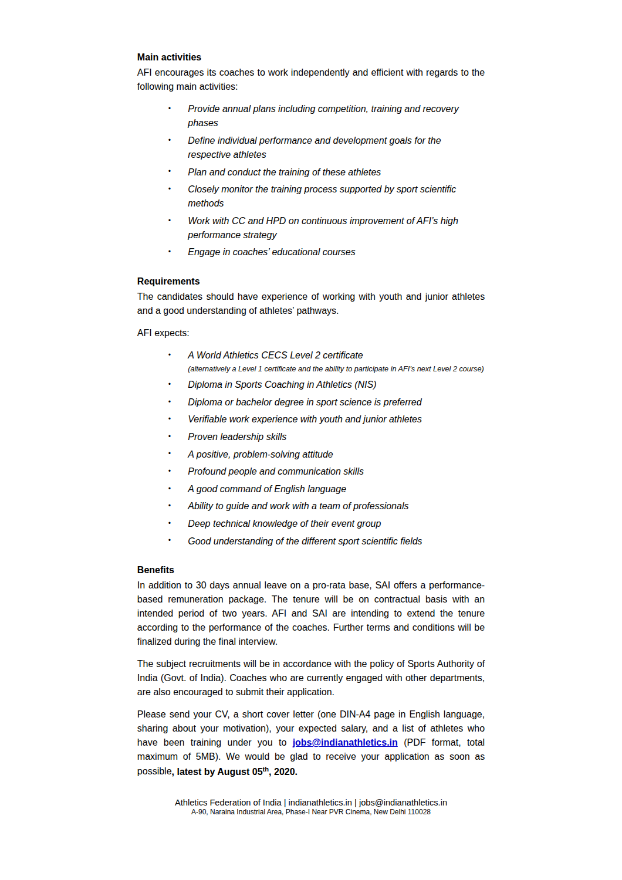Main activities
AFI encourages its coaches to work independently and efficient with regards to the following main activities:
Provide annual plans including competition, training and recovery phases
Define individual performance and development goals for the respective athletes
Plan and conduct the training of these athletes
Closely monitor the training process supported by sport scientific methods
Work with CC and HPD on continuous improvement of AFI’s high performance strategy
Engage in coaches’ educational courses
Requirements
The candidates should have experience of working with youth and junior athletes and a good understanding of athletes’ pathways.
AFI expects:
A World Athletics CECS Level 2 certificate (alternatively a Level 1 certificate and the ability to participate in AFI’s next Level 2 course)
Diploma in Sports Coaching in Athletics (NIS)
Diploma or bachelor degree in sport science is preferred
Verifiable work experience with youth and junior athletes
Proven leadership skills
A positive, problem-solving attitude
Profound people and communication skills
A good command of English language
Ability to guide and work with a team of professionals
Deep technical knowledge of their event group
Good understanding of the different sport scientific fields
Benefits
In addition to 30 days annual leave on a pro-rata base, SAI offers a performance-based remuneration package. The tenure will be on contractual basis with an intended period of two years. AFI and SAI are intending to extend the tenure according to the performance of the coaches. Further terms and conditions will be finalized during the final interview.
The subject recruitments will be in accordance with the policy of Sports Authority of India (Govt. of India). Coaches who are currently engaged with other departments, are also encouraged to submit their application.
Please send your CV, a short cover letter (one DIN-A4 page in English language, sharing about your motivation), your expected salary, and a list of athletes who have been training under you to jobs@indianathletics.in (PDF format, total maximum of 5MB). We would be glad to receive your application as soon as possible, latest by August 05th, 2020.
Athletics Federation of India | indianathletics.in | jobs@indianathletics.in
A-90, Naraina Industrial Area, Phase-I Near PVR Cinema, New Delhi 110028